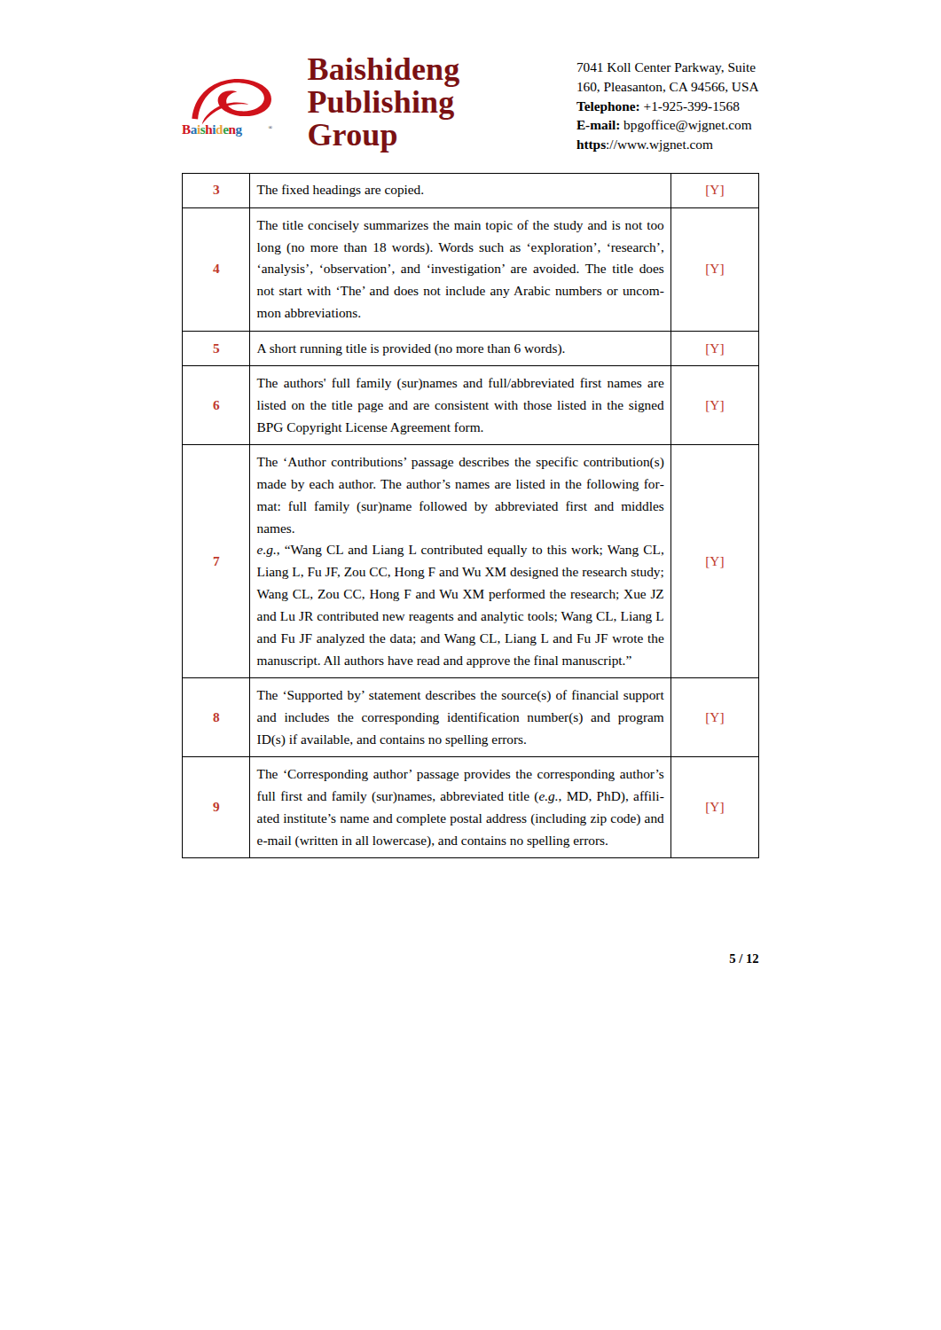Baishideng ®
Baishideng Publishing Group
7041 Koll Center Parkway, Suite
160, Pleasanton, CA 94566, USA
Telephone: +1-925-399-1568
E-mail: bpgoffice@wjgnet.com
https://www.wjgnet.com
| 3 | The fixed headings are copied. | [Y] |
| 4 | The title concisely summarizes the main topic of the study and is not too long (no more than 18 words). Words such as ‘exploration’, ‘research’, ‘analysis’, ‘observation’, and ‘investigation’ are avoided. The title does not start with ‘The’ and does not include any Arabic numbers or uncommon abbreviations. | [Y] |
| 5 | A short running title is provided (no more than 6 words). | [Y] |
| 6 | The authors' full family (sur)names and full/abbreviated first names are listed on the title page and are consistent with those listed in the signed BPG Copyright License Agreement form. | [Y] |
| 7 | The ‘Author contributions’ passage describes the specific contribution(s) made by each author. The author’s names are listed in the following format: full family (sur)name followed by abbreviated first and middles names. e.g. , “Wang CL and Liang L contributed equally to this work; Wang CL, Liang L, Fu JF, Zou CC, Hong F and Wu XM designed the research study; Wang CL, Zou CC, Hong F and Wu XM performed the research; Xue JZ and Lu JR contributed new reagents and analytic tools; Wang CL, Liang L and Fu JF analyzed the data; and Wang CL, Liang L and Fu JF wrote the manuscript. All authors have read and approve the final manuscript.” | [Y] |
| 8 | The ‘Supported by’ statement describes the source(s) of financial support and includes the corresponding identification number(s) and program ID(s) if available, and contains no spelling errors. | [Y] |
| 9 | The ‘Corresponding author’ passage provides the corresponding author’s full first and family (sur)names, abbreviated title ( e.g. , MD, PhD), affiliated institute’s name and complete postal address (including zip code) and e-mail (written in all lowercase), and contains no spelling errors. | [Y] |
5 / 12